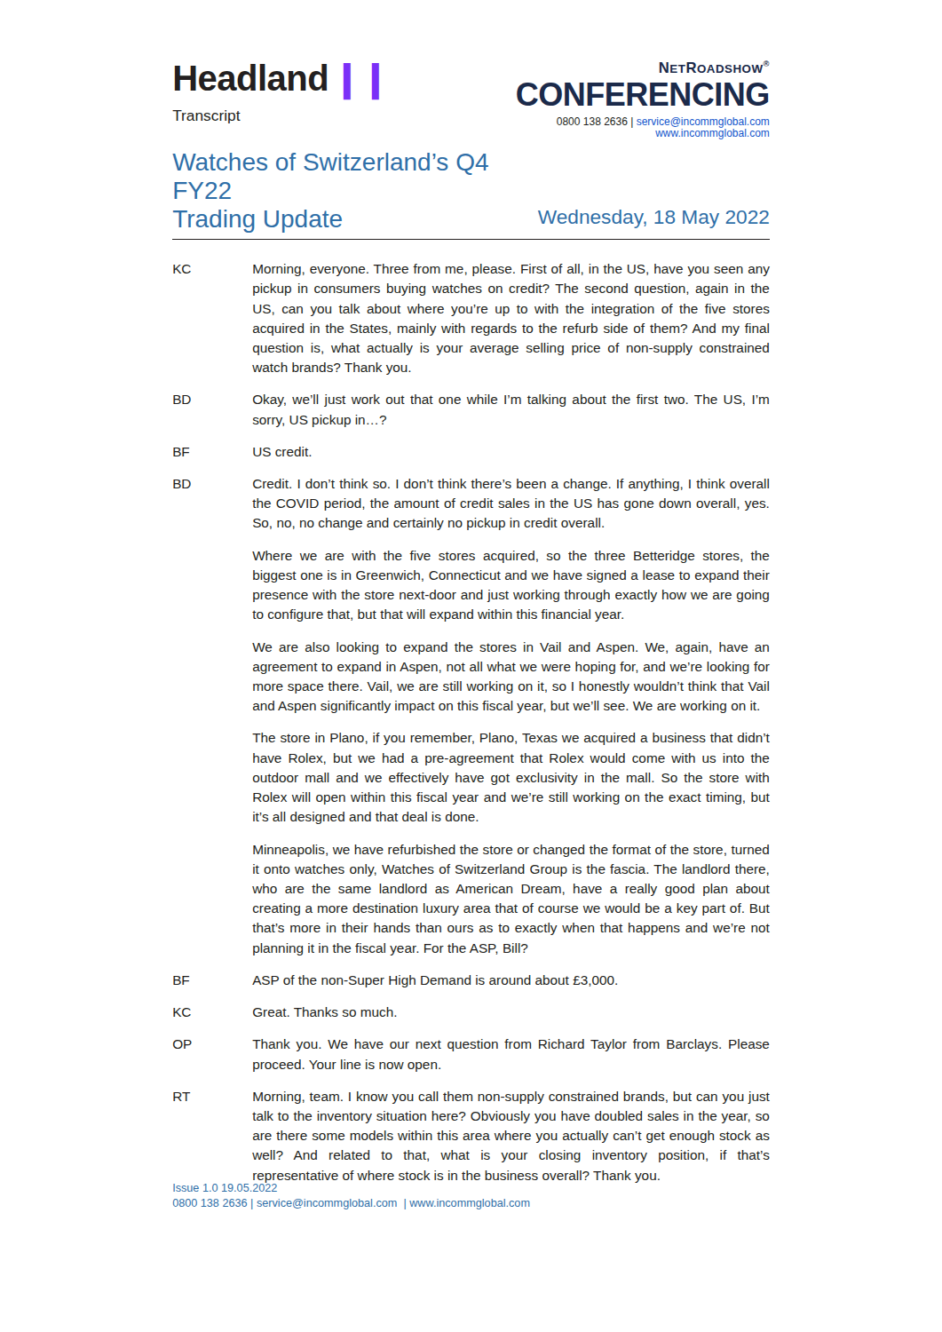Headland❙❙
Transcript
NETROADSHOW®
CONFERENCING
0800 138 2636 | service@incommglobal.com
www.incommglobal.com
Watches of Switzerland’s Q4 FY22
Trading Update
Wednesday, 18 May 2022
KC
Morning, everyone. Three from me, please. First of all, in the US, have you seen any pickup in consumers buying watches on credit? The second question, again in the US, can you talk about where you’re up to with the integration of the five stores acquired in the States, mainly with regards to the refurb side of them? And my final question is, what actually is your average selling price of non-supply constrained watch brands? Thank you.
BD
Okay, we’ll just work out that one while I’m talking about the first two. The US, I’m sorry, US pickup in…?
BF
US credit.
BD
Credit. I don’t think so. I don’t think there’s been a change. If anything, I think overall the COVID period, the amount of credit sales in the US has gone down overall, yes. So, no, no change and certainly no pickup in credit overall.
Where we are with the five stores acquired, so the three Betteridge stores, the biggest one is in Greenwich, Connecticut and we have signed a lease to expand their presence with the store next-door and just working through exactly how we are going to configure that, but that will expand within this financial year.
We are also looking to expand the stores in Vail and Aspen. We, again, have an agreement to expand in Aspen, not all what we were hoping for, and we’re looking for more space there. Vail, we are still working on it, so I honestly wouldn’t think that Vail and Aspen significantly impact on this fiscal year, but we’ll see. We are working on it.
The store in Plano, if you remember, Plano, Texas we acquired a business that didn’t have Rolex, but we had a pre-agreement that Rolex would come with us into the outdoor mall and we effectively have got exclusivity in the mall. So the store with Rolex will open within this fiscal year and we’re still working on the exact timing, but it’s all designed and that deal is done.
Minneapolis, we have refurbished the store or changed the format of the store, turned it onto watches only, Watches of Switzerland Group is the fascia. The landlord there, who are the same landlord as American Dream, have a really good plan about creating a more destination luxury area that of course we would be a key part of. But that’s more in their hands than ours as to exactly when that happens and we’re not planning it in the fiscal year. For the ASP, Bill?
BF
ASP of the non-Super High Demand is around about £3,000.
KC
Great. Thanks so much.
OP
Thank you. We have our next question from Richard Taylor from Barclays. Please proceed. Your line is now open.
RT
Morning, team. I know you call them non-supply constrained brands, but can you just talk to the inventory situation here? Obviously you have doubled sales in the year, so are there some models within this area where you actually can’t get enough stock as well? And related to that, what is your closing inventory position, if that’s representative of where stock is in the business overall? Thank you.
Issue 1.0 19.05.2022
0800 138 2636 | service@incommglobal.com | www.incommglobal.com